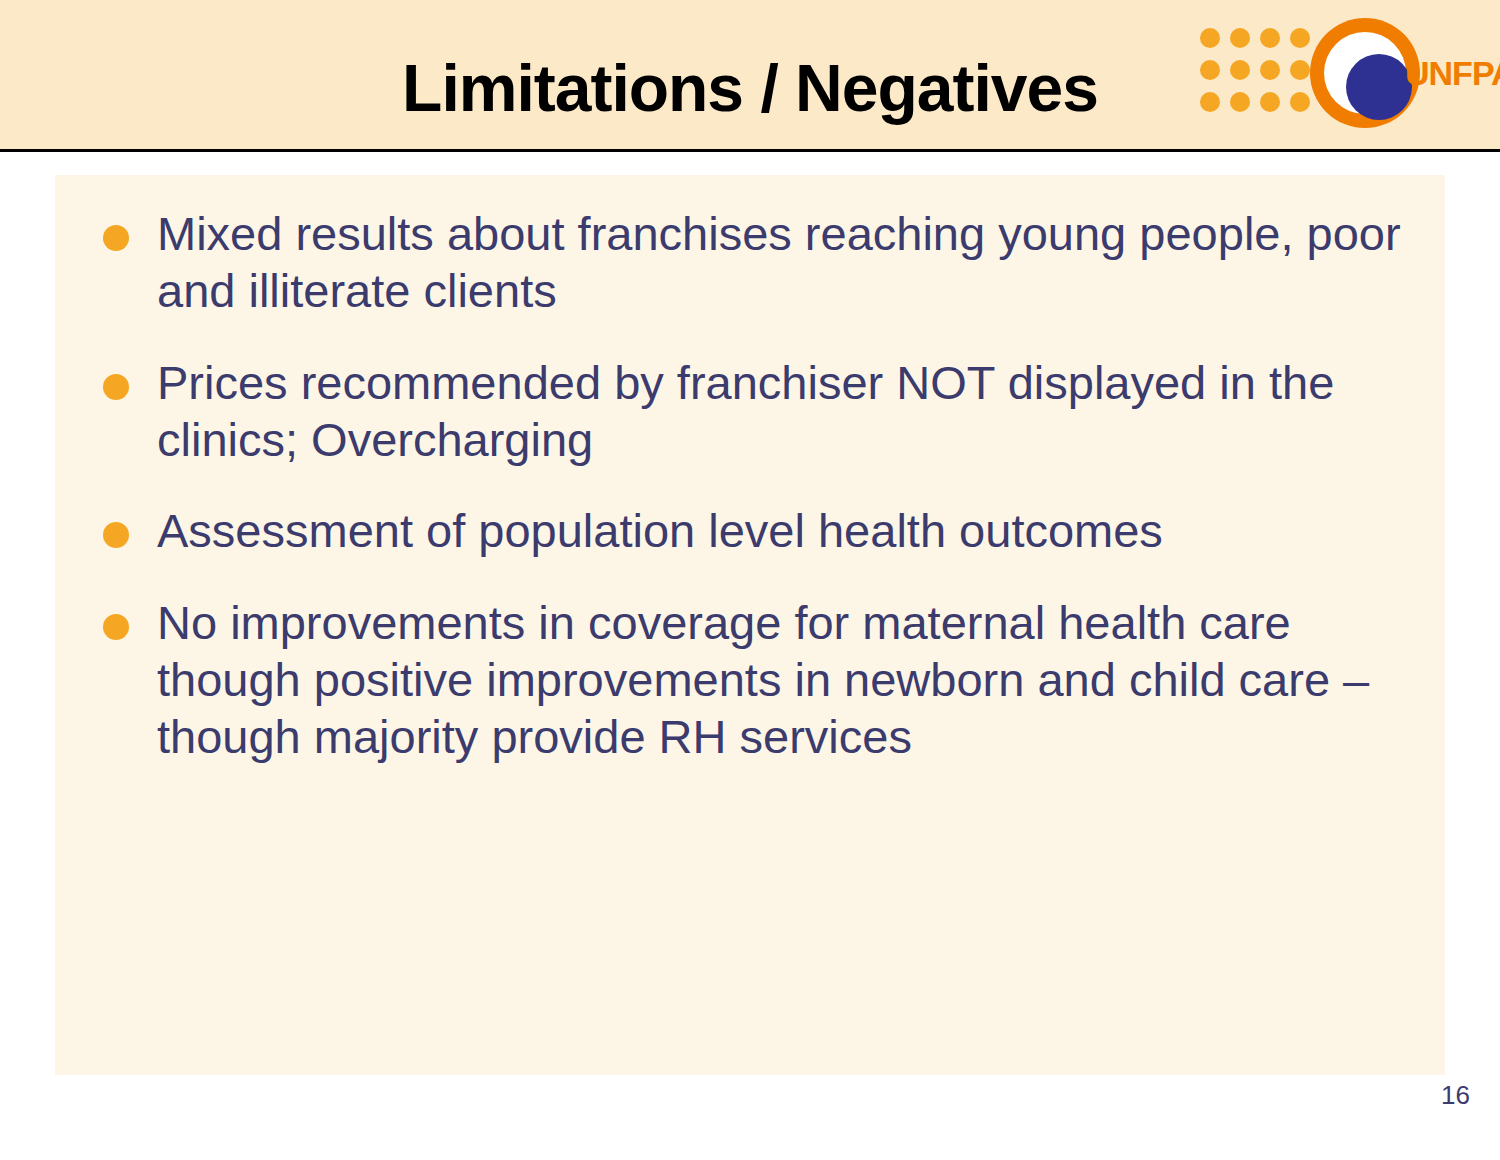Limitations / Negatives
UNFPA
Mixed results about franchises reaching young people, poor and illiterate clients
Prices recommended by franchiser NOT displayed in the clinics; Overcharging
Assessment of population level health outcomes
No improvements in coverage for maternal health care though positive improvements in newborn and child care – though majority provide RH services
16